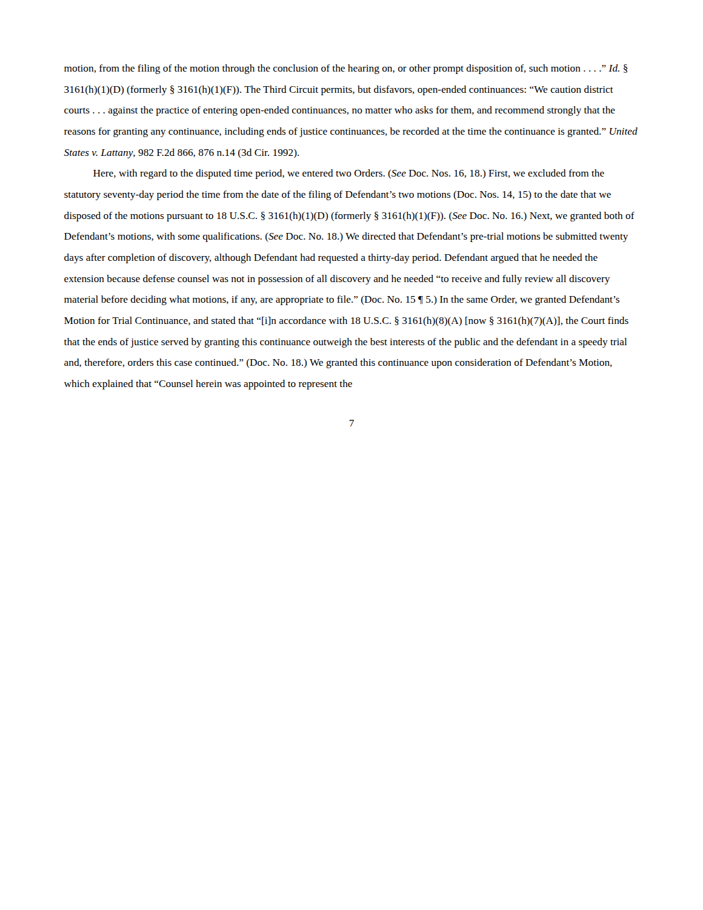motion, from the filing of the motion through the conclusion of the hearing on, or other prompt disposition of, such motion . . . .” Id. § 3161(h)(1)(D) (formerly § 3161(h)(1)(F)). The Third Circuit permits, but disfavors, open-ended continuances: “We caution district courts . . . against the practice of entering open-ended continuances, no matter who asks for them, and recommend strongly that the reasons for granting any continuance, including ends of justice continuances, be recorded at the time the continuance is granted.” United States v. Lattany, 982 F.2d 866, 876 n.14 (3d Cir. 1992).
Here, with regard to the disputed time period, we entered two Orders. (See Doc. Nos. 16, 18.) First, we excluded from the statutory seventy-day period the time from the date of the filing of Defendant’s two motions (Doc. Nos. 14, 15) to the date that we disposed of the motions pursuant to 18 U.S.C. § 3161(h)(1)(D) (formerly § 3161(h)(1)(F)). (See Doc. No. 16.) Next, we granted both of Defendant’s motions, with some qualifications. (See Doc. No. 18.) We directed that Defendant’s pre-trial motions be submitted twenty days after completion of discovery, although Defendant had requested a thirty-day period. Defendant argued that he needed the extension because defense counsel was not in possession of all discovery and he needed “to receive and fully review all discovery material before deciding what motions, if any, are appropriate to file.” (Doc. No. 15 ¶ 5.) In the same Order, we granted Defendant’s Motion for Trial Continuance, and stated that “[i]n accordance with 18 U.S.C. § 3161(h)(8)(A) [now § 3161(h)(7)(A)], the Court finds that the ends of justice served by granting this continuance outweigh the best interests of the public and the defendant in a speedy trial and, therefore, orders this case continued.” (Doc. No. 18.) We granted this continuance upon consideration of Defendant’s Motion, which explained that “Counsel herein was appointed to represent the
7